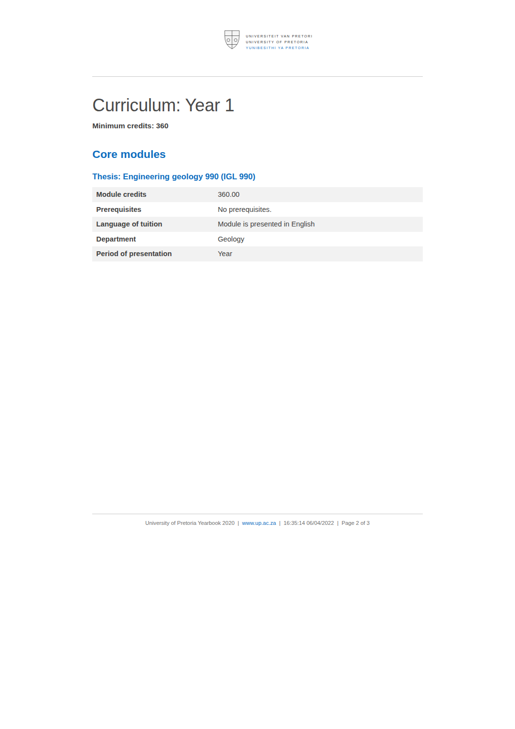Curriculum: Year 1
Minimum credits: 360
Core modules
Thesis: Engineering geology 990 (IGL 990)
| Module credits | 360.00 |
| Prerequisites | No prerequisites. |
| Language of tuition | Module is presented in English |
| Department | Geology |
| Period of presentation | Year |
University of Pretoria Yearbook 2020 | www.up.ac.za | 16:35:14 06/04/2022 | Page 2 of 3